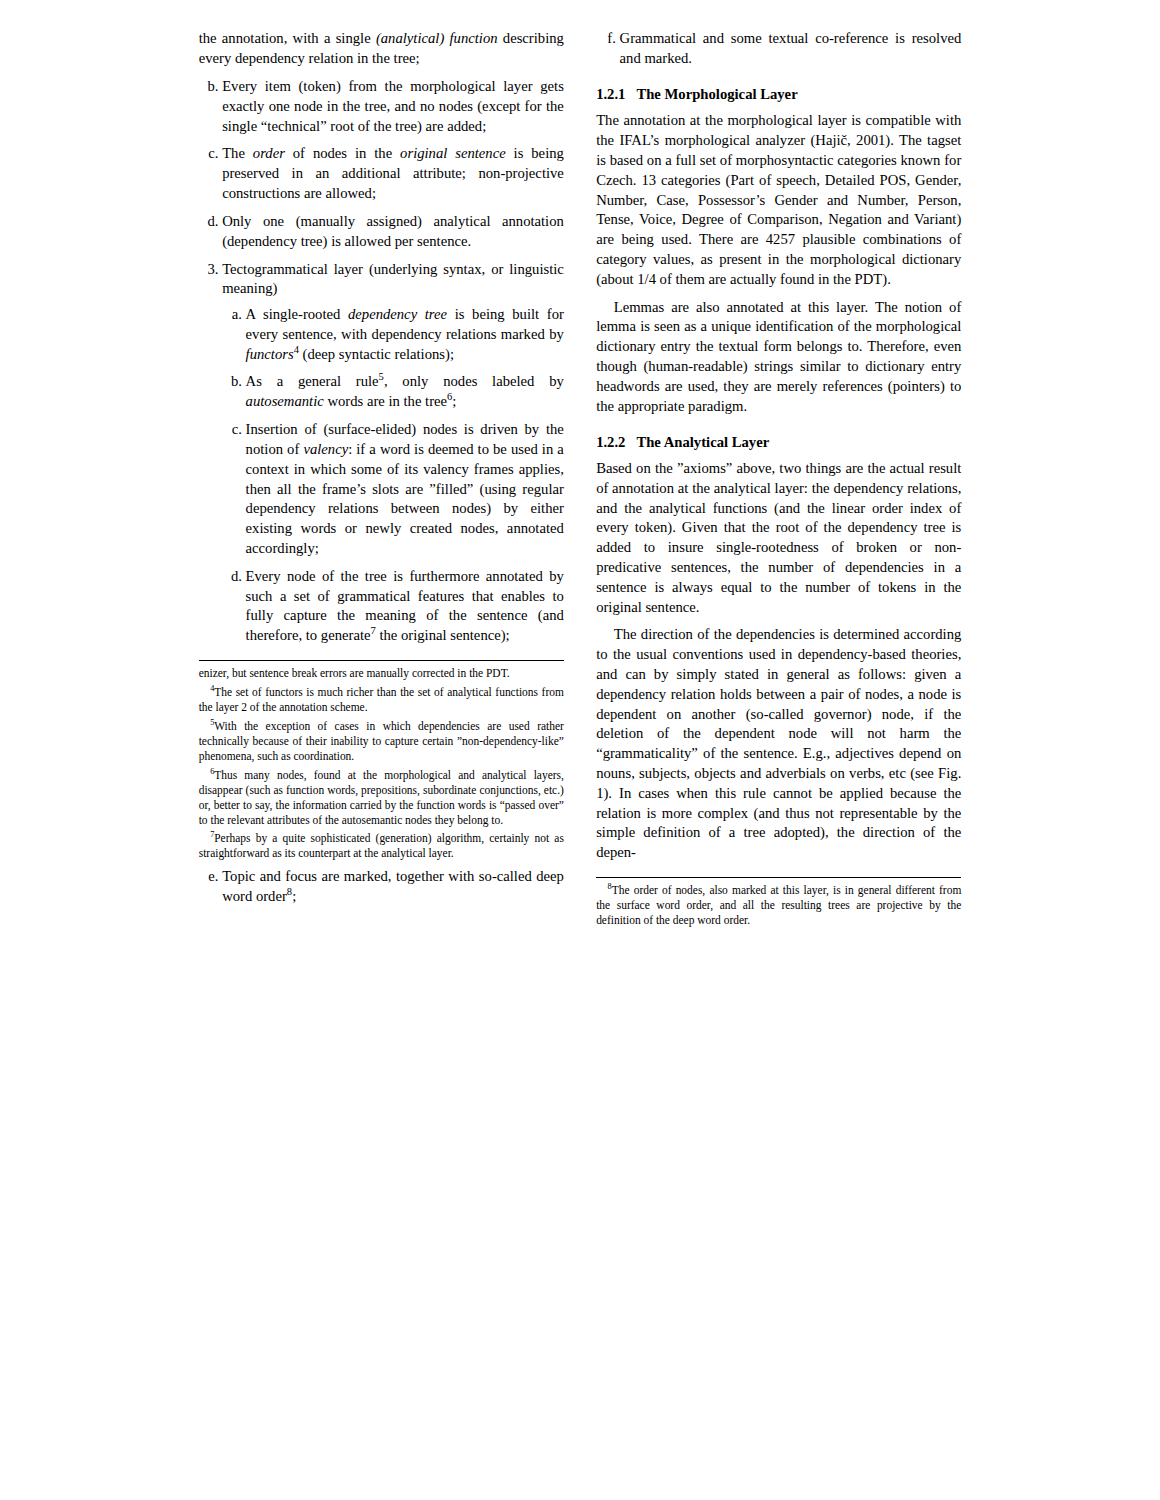the annotation, with a single (analytical) function describing every dependency relation in the tree;
Every item (token) from the morphological layer gets exactly one node in the tree, and no nodes (except for the single “technical” root of the tree) are added;
The order of nodes in the original sentence is being preserved in an additional attribute; non-projective constructions are allowed;
Only one (manually assigned) analytical annotation (dependency tree) is allowed per sentence.
Tectogrammatical layer (underlying syntax, or linguistic meaning)
A single-rooted dependency tree is being built for every sentence, with dependency relations marked by functors4 (deep syntactic relations);
As a general rule5, only nodes labeled by autosemantic words are in the tree6;
Insertion of (surface-elided) nodes is driven by the notion of valency: if a word is deemed to be used in a context in which some of its valency frames applies, then all the frame’s slots are ”filled” (using regular dependency relations between nodes) by either existing words or newly created nodes, annotated accordingly;
Every node of the tree is furthermore annotated by such a set of grammatical features that enables to fully capture the meaning of the sentence (and therefore, to generate7 the original sentence);
enizer, but sentence break errors are manually corrected in the PDT.
4The set of functors is much richer than the set of analytical functions from the layer 2 of the annotation scheme.
5With the exception of cases in which dependencies are used rather technically because of their inability to capture certain ”non-dependency-like” phenomena, such as coordination.
6Thus many nodes, found at the morphological and analytical layers, disappear (such as function words, prepositions, subordinate conjunctions, etc.) or, better to say, the information carried by the function words is “passed over” to the relevant attributes of the autosemantic nodes they belong to.
7Perhaps by a quite sophisticated (generation) algorithm, certainly not as straightforward as its counterpart at the analytical layer.
Topic and focus are marked, together with so-called deep word order8;
Grammatical and some textual co-reference is resolved and marked.
1.2.1 The Morphological Layer
The annotation at the morphological layer is compatible with the IFAL’s morphological analyzer (Hajič, 2001). The tagset is based on a full set of morphosyntactic categories known for Czech. 13 categories (Part of speech, Detailed POS, Gender, Number, Case, Possessor’s Gender and Number, Person, Tense, Voice, Degree of Comparison, Negation and Variant) are being used. There are 4257 plausible combinations of category values, as present in the morphological dictionary (about 1/4 of them are actually found in the PDT).
Lemmas are also annotated at this layer. The notion of lemma is seen as a unique identification of the morphological dictionary entry the textual form belongs to. Therefore, even though (human-readable) strings similar to dictionary entry headwords are used, they are merely references (pointers) to the appropriate paradigm.
1.2.2 The Analytical Layer
Based on the ”axioms” above, two things are the actual result of annotation at the analytical layer: the dependency relations, and the analytical functions (and the linear order index of every token). Given that the root of the dependency tree is added to insure single-rootedness of broken or non-predicative sentences, the number of dependencies in a sentence is always equal to the number of tokens in the original sentence.
The direction of the dependencies is determined according to the usual conventions used in dependency-based theories, and can by simply stated in general as follows: given a dependency relation holds between a pair of nodes, a node is dependent on another (so-called governor) node, if the deletion of the dependent node will not harm the “grammaticality” of the sentence. E.g., adjectives depend on nouns, subjects, objects and adverbials on verbs, etc (see Fig. 1). In cases when this rule cannot be applied because the relation is more complex (and thus not representable by the simple definition of a tree adopted), the direction of the depen-
8The order of nodes, also marked at this layer, is in general different from the surface word order, and all the resulting trees are projective by the definition of the deep word order.